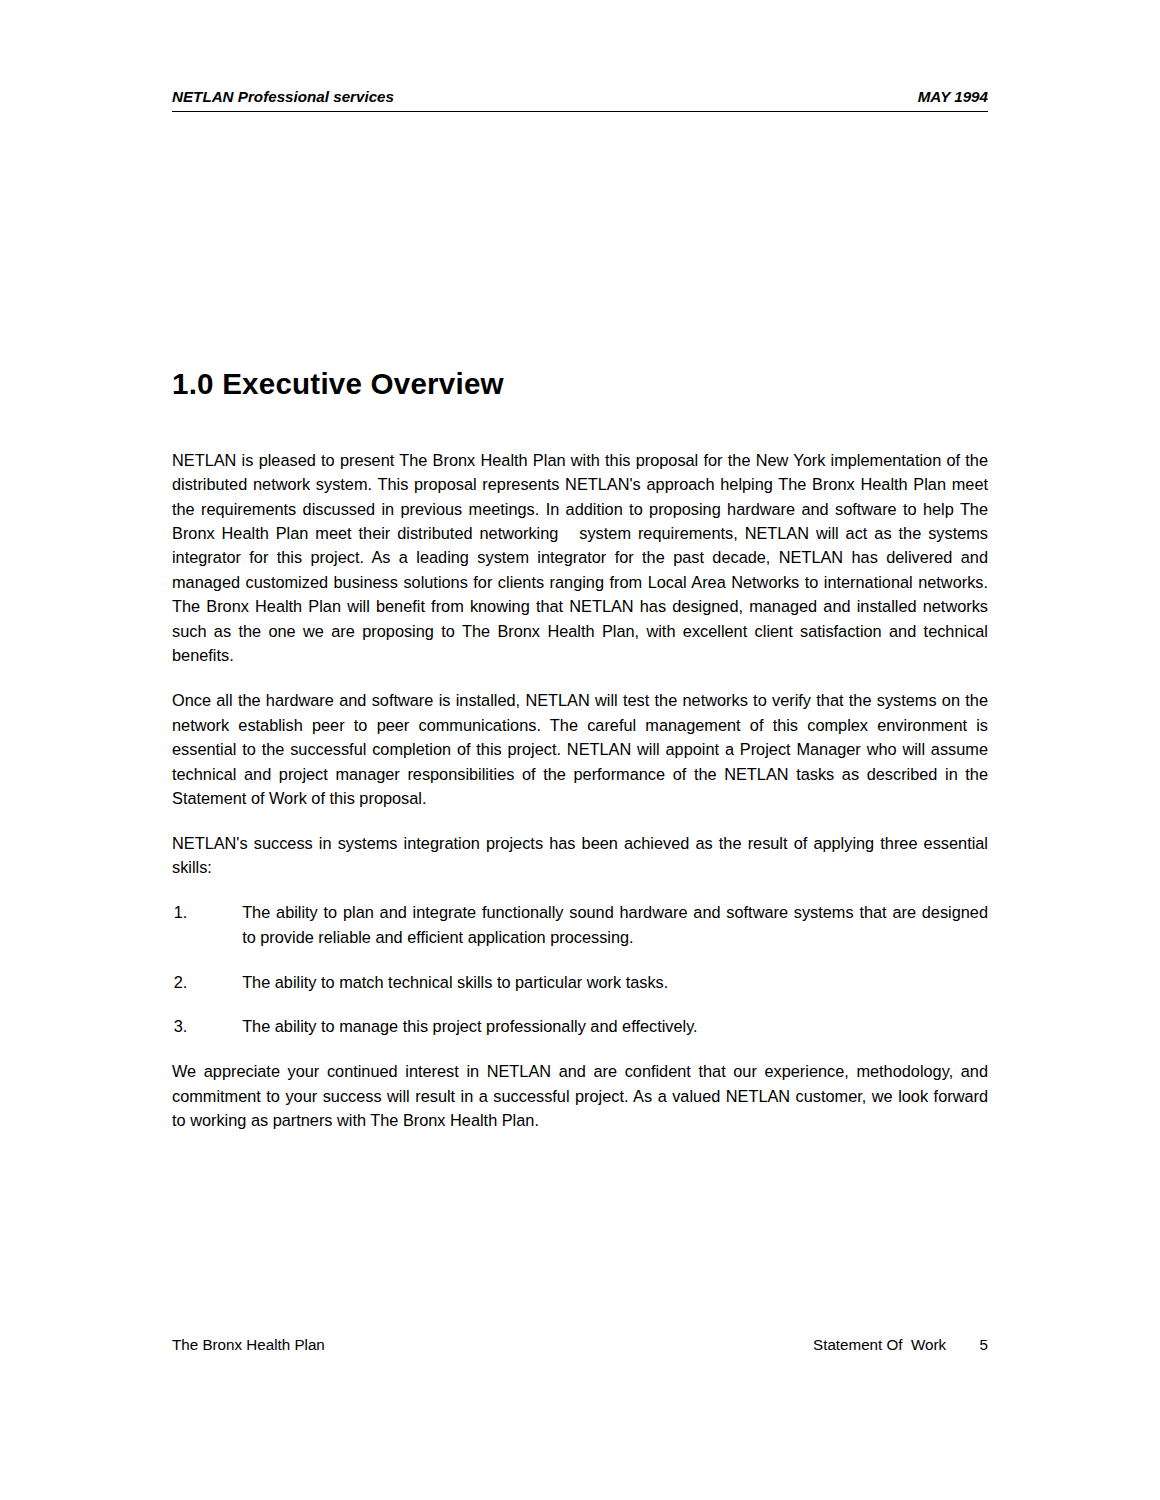NETLAN Professional services MAY 1994
1.0 Executive Overview
NETLAN is pleased to present The Bronx Health Plan with this proposal for the New York implementation of the distributed network system. This proposal represents NETLAN's approach helping The Bronx Health Plan meet the requirements discussed in previous meetings. In addition to proposing hardware and software to help The Bronx Health Plan meet their distributed networking system requirements, NETLAN will act as the systems integrator for this project. As a leading system integrator for the past decade, NETLAN has delivered and managed customized business solutions for clients ranging from Local Area Networks to international networks. The Bronx Health Plan will benefit from knowing that NETLAN has designed, managed and installed networks such as the one we are proposing to The Bronx Health Plan, with excellent client satisfaction and technical benefits.
Once all the hardware and software is installed, NETLAN will test the networks to verify that the systems on the network establish peer to peer communications. The careful management of this complex environment is essential to the successful completion of this project. NETLAN will appoint a Project Manager who will assume technical and project manager responsibilities of the performance of the NETLAN tasks as described in the Statement of Work of this proposal.
NETLAN's success in systems integration projects has been achieved as the result of applying three essential skills:
The ability to plan and integrate functionally sound hardware and software systems that are designed to provide reliable and efficient application processing.
The ability to match technical skills to particular work tasks.
The ability to manage this project professionally and effectively.
We appreciate your continued interest in NETLAN and are confident that our experience, methodology, and commitment to your success will result in a successful project. As a valued NETLAN customer, we look forward to working as partners with The Bronx Health Plan.
The Bronx Health Plan Statement Of Work 5